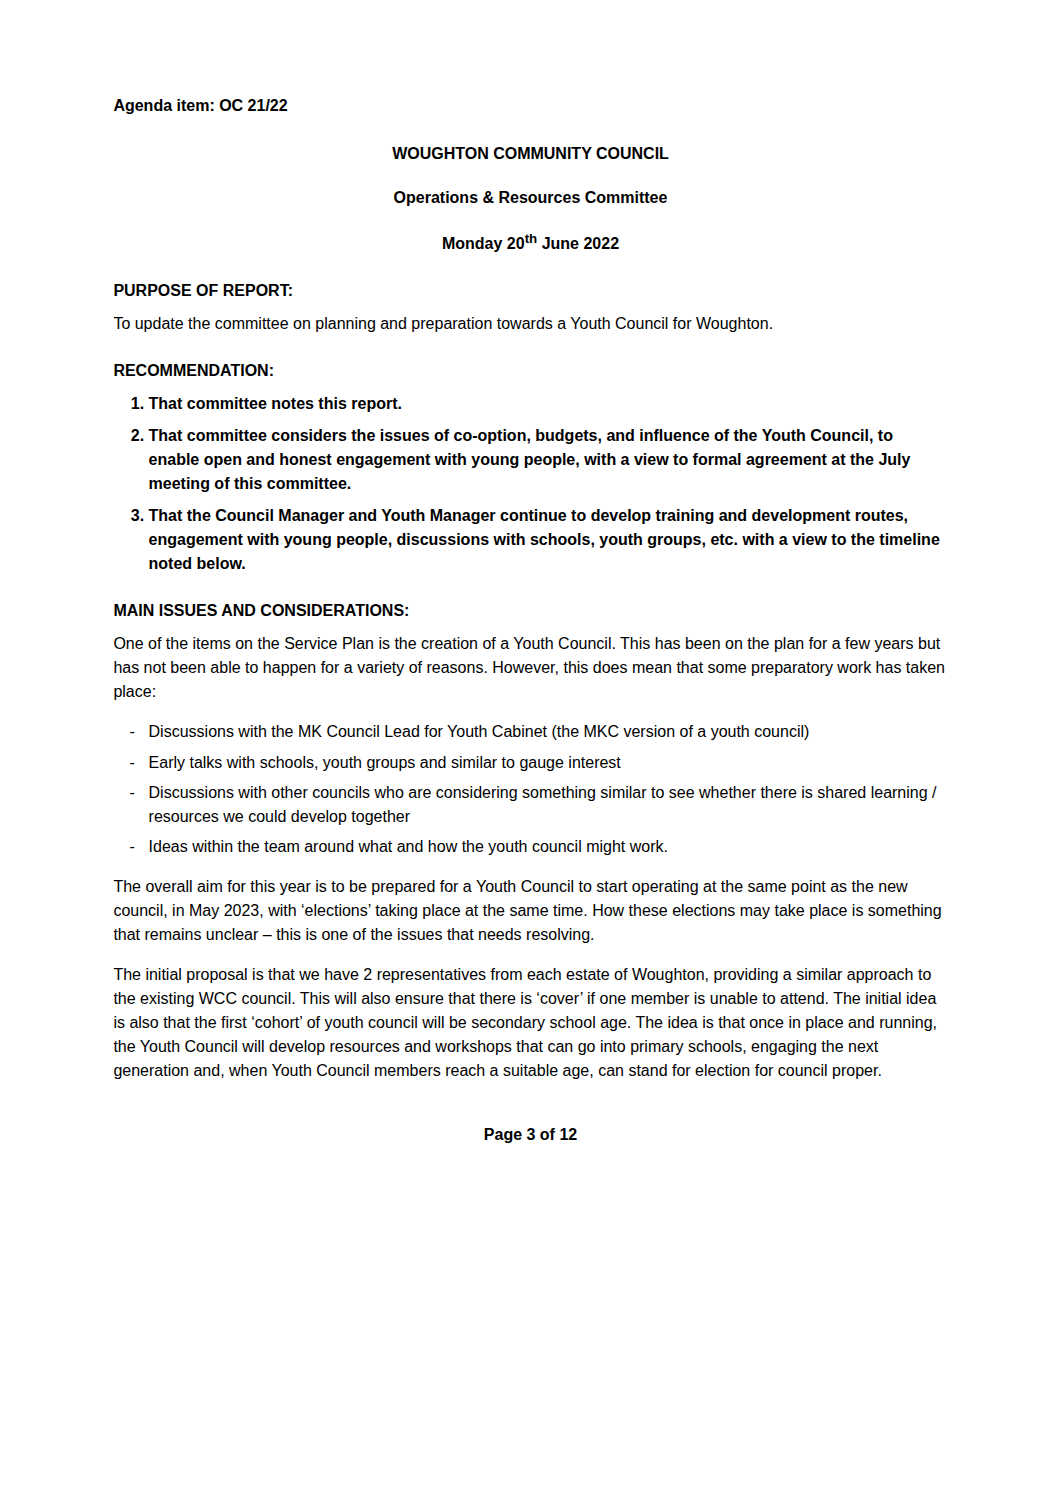Agenda item: OC 21/22
WOUGHTON COMMUNITY COUNCIL
Operations & Resources Committee
Monday 20th June 2022
PURPOSE OF REPORT:
To update the committee on planning and preparation towards a Youth Council for Woughton.
RECOMMENDATION:
That committee notes this report.
That committee considers the issues of co-option, budgets, and influence of the Youth Council, to enable open and honest engagement with young people, with a view to formal agreement at the July meeting of this committee.
That the Council Manager and Youth Manager continue to develop training and development routes, engagement with young people, discussions with schools, youth groups, etc. with a view to the timeline noted below.
MAIN ISSUES AND CONSIDERATIONS:
One of the items on the Service Plan is the creation of a Youth Council. This has been on the plan for a few years but has not been able to happen for a variety of reasons. However, this does mean that some preparatory work has taken place:
Discussions with the MK Council Lead for Youth Cabinet (the MKC version of a youth council)
Early talks with schools, youth groups and similar to gauge interest
Discussions with other councils who are considering something similar to see whether there is shared learning / resources we could develop together
Ideas within the team around what and how the youth council might work.
The overall aim for this year is to be prepared for a Youth Council to start operating at the same point as the new council, in May 2023, with ‘elections’ taking place at the same time. How these elections may take place is something that remains unclear – this is one of the issues that needs resolving.
The initial proposal is that we have 2 representatives from each estate of Woughton, providing a similar approach to the existing WCC council. This will also ensure that there is ‘cover’ if one member is unable to attend. The initial idea is also that the first ‘cohort’ of youth council will be secondary school age. The idea is that once in place and running, the Youth Council will develop resources and workshops that can go into primary schools, engaging the next generation and, when Youth Council members reach a suitable age, can stand for election for council proper.
Page 3 of 12